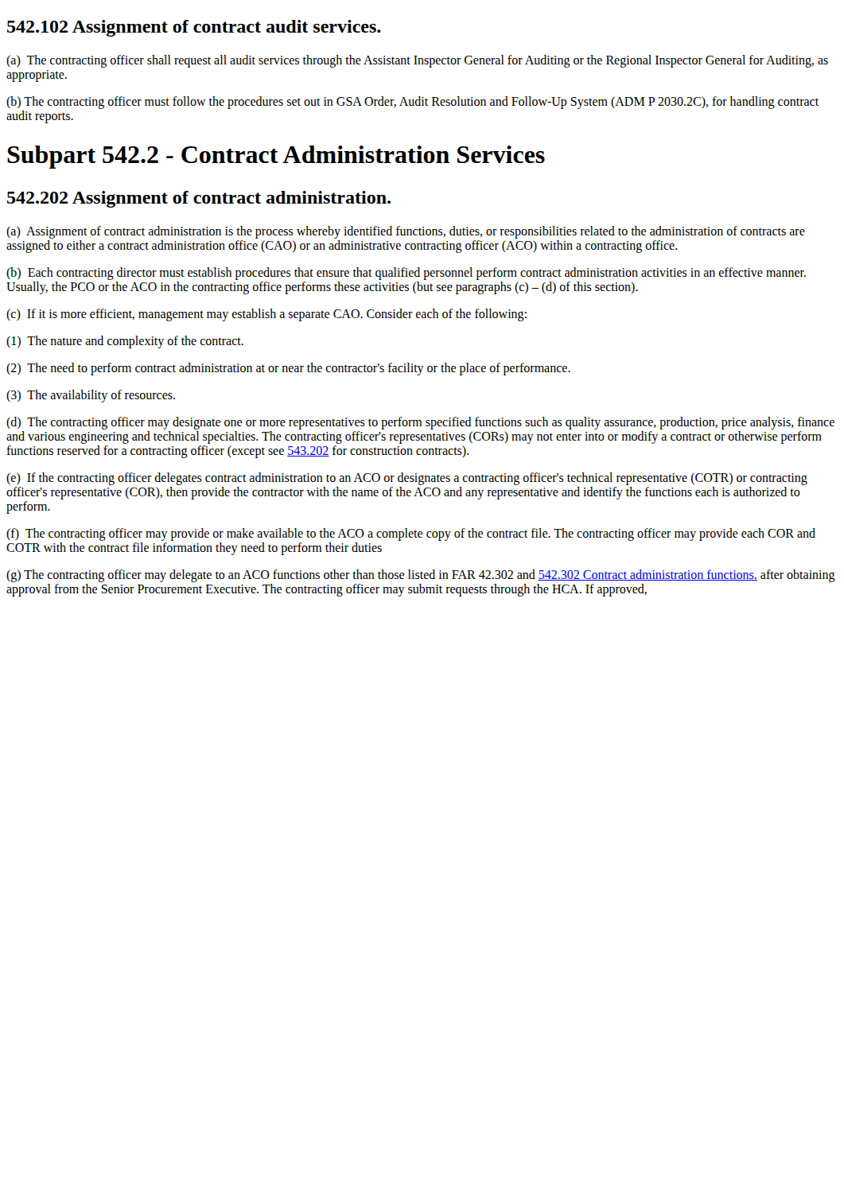542.102 Assignment of contract audit services.
(a) The contracting officer shall request all audit services through the Assistant Inspector General for Auditing or the Regional Inspector General for Auditing, as appropriate.
(b) The contracting officer must follow the procedures set out in GSA Order, Audit Resolution and Follow-Up System (ADM P 2030.2C), for handling contract audit reports.
Subpart 542.2 - Contract Administration Services
542.202 Assignment of contract administration.
(a) Assignment of contract administration is the process whereby identified functions, duties, or responsibilities related to the administration of contracts are assigned to either a contract administration office (CAO) or an administrative contracting officer (ACO) within a contracting office.
(b) Each contracting director must establish procedures that ensure that qualified personnel perform contract administration activities in an effective manner. Usually, the PCO or the ACO in the contracting office performs these activities (but see paragraphs (c) – (d) of this section).
(c) If it is more efficient, management may establish a separate CAO. Consider each of the following:
(1) The nature and complexity of the contract.
(2) The need to perform contract administration at or near the contractor's facility or the place of performance.
(3) The availability of resources.
(d) The contracting officer may designate one or more representatives to perform specified functions such as quality assurance, production, price analysis, finance and various engineering and technical specialties. The contracting officer's representatives (CORs) may not enter into or modify a contract or otherwise perform functions reserved for a contracting officer (except see 543.202 for construction contracts).
(e) If the contracting officer delegates contract administration to an ACO or designates a contracting officer's technical representative (COTR) or contracting officer's representative (COR), then provide the contractor with the name of the ACO and any representative and identify the functions each is authorized to perform.
(f) The contracting officer may provide or make available to the ACO a complete copy of the contract file. The contracting officer may provide each COR and COTR with the contract file information they need to perform their duties
(g) The contracting officer may delegate to an ACO functions other than those listed in FAR 42.302 and 542.302 Contract administration functions. after obtaining approval from the Senior Procurement Executive. The contracting officer may submit requests through the HCA. If approved,